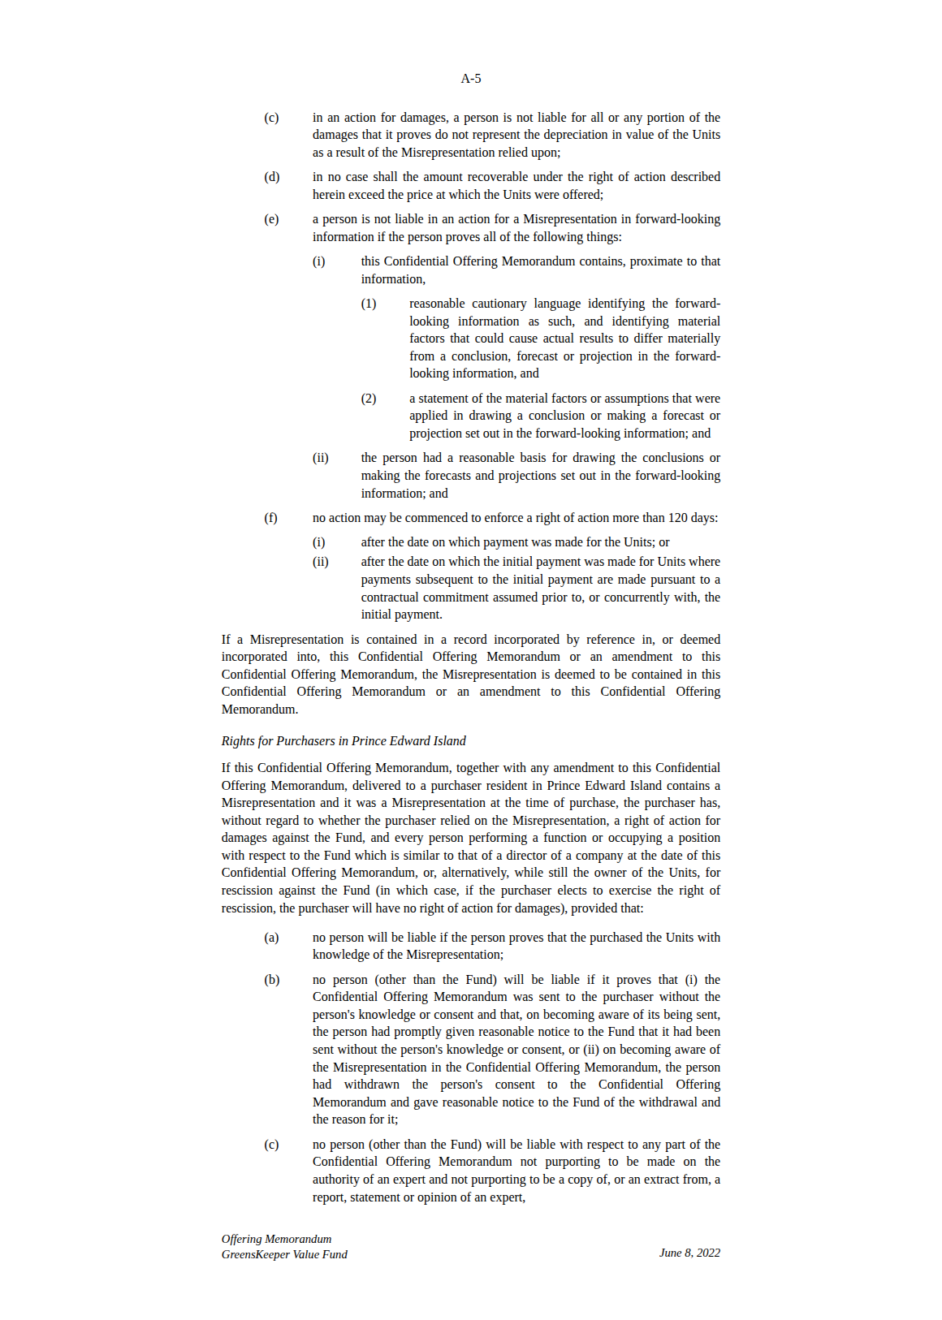A-5
(c) in an action for damages, a person is not liable for all or any portion of the damages that it proves do not represent the depreciation in value of the Units as a result of the Misrepresentation relied upon;
(d) in no case shall the amount recoverable under the right of action described herein exceed the price at which the Units were offered;
(e) a person is not liable in an action for a Misrepresentation in forward-looking information if the person proves all of the following things:
(i) this Confidential Offering Memorandum contains, proximate to that information,
(1) reasonable cautionary language identifying the forward-looking information as such, and identifying material factors that could cause actual results to differ materially from a conclusion, forecast or projection in the forward-looking information, and
(2) a statement of the material factors or assumptions that were applied in drawing a conclusion or making a forecast or projection set out in the forward-looking information; and
(ii) the person had a reasonable basis for drawing the conclusions or making the forecasts and projections set out in the forward-looking information; and
(f) no action may be commenced to enforce a right of action more than 120 days:
(i) after the date on which payment was made for the Units; or
(ii) after the date on which the initial payment was made for Units where payments subsequent to the initial payment are made pursuant to a contractual commitment assumed prior to, or concurrently with, the initial payment.
If a Misrepresentation is contained in a record incorporated by reference in, or deemed incorporated into, this Confidential Offering Memorandum or an amendment to this Confidential Offering Memorandum, the Misrepresentation is deemed to be contained in this Confidential Offering Memorandum or an amendment to this Confidential Offering Memorandum.
Rights for Purchasers in Prince Edward Island
If this Confidential Offering Memorandum, together with any amendment to this Confidential Offering Memorandum, delivered to a purchaser resident in Prince Edward Island contains a Misrepresentation and it was a Misrepresentation at the time of purchase, the purchaser has, without regard to whether the purchaser relied on the Misrepresentation, a right of action for damages against the Fund, and every person performing a function or occupying a position with respect to the Fund which is similar to that of a director of a company at the date of this Confidential Offering Memorandum, or, alternatively, while still the owner of the Units, for rescission against the Fund (in which case, if the purchaser elects to exercise the right of rescission, the purchaser will have no right of action for damages), provided that:
(a) no person will be liable if the person proves that the purchased the Units with knowledge of the Misrepresentation;
(b) no person (other than the Fund) will be liable if it proves that (i) the Confidential Offering Memorandum was sent to the purchaser without the person's knowledge or consent and that, on becoming aware of its being sent, the person had promptly given reasonable notice to the Fund that it had been sent without the person's knowledge or consent, or (ii) on becoming aware of the Misrepresentation in the Confidential Offering Memorandum, the person had withdrawn the person's consent to the Confidential Offering Memorandum and gave reasonable notice to the Fund of the withdrawal and the reason for it;
(c) no person (other than the Fund) will be liable with respect to any part of the Confidential Offering Memorandum not purporting to be made on the authority of an expert and not purporting to be a copy of, or an extract from, a report, statement or opinion of an expert,
Offering Memorandum
GreensKeeper Value Fund
June 8, 2022